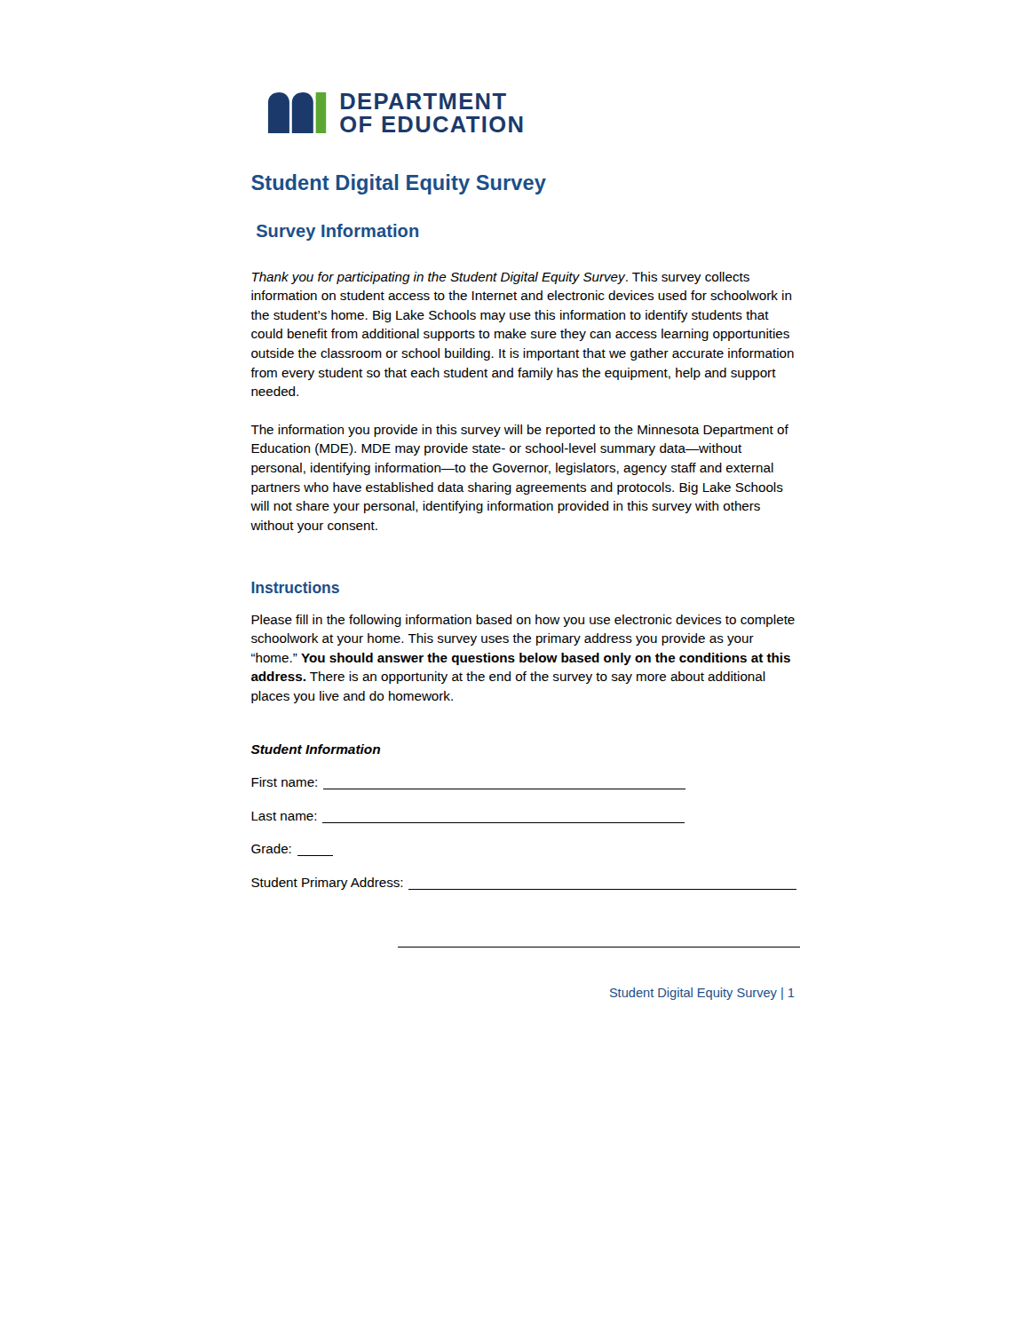DEPARTMENT
OF EDUCATION
Student Digital Equity Survey
Survey Information
Thank you for participating in the Student Digital Equity Survey. This survey collects information on student access to the Internet and electronic devices used for schoolwork in the student’s home. Big Lake Schools may use this information to identify students that could benefit from additional supports to make sure they can access learning opportunities outside the classroom or school building. It is important that we gather accurate information from every student so that each student and family has the equipment, help and support needed.
The information you provide in this survey will be reported to the Minnesota Department of Education (MDE). MDE may provide state- or school-level summary data—without personal, identifying information—to the Governor, legislators, agency staff and external partners who have established data sharing agreements and protocols. Big Lake Schools will not share your personal, identifying information provided in this survey with others without your consent.
Instructions
Please fill in the following information based on how you use electronic devices to complete schoolwork at your home. This survey uses the primary address you provide as your “home.” You should answer the questions below based only on the conditions at this address. There is an opportunity at the end of the survey to say more about additional places you live and do homework.
Student Information
First name:
Last name:
Grade:
Student Primary Address:
Student Digital Equity Survey | 1